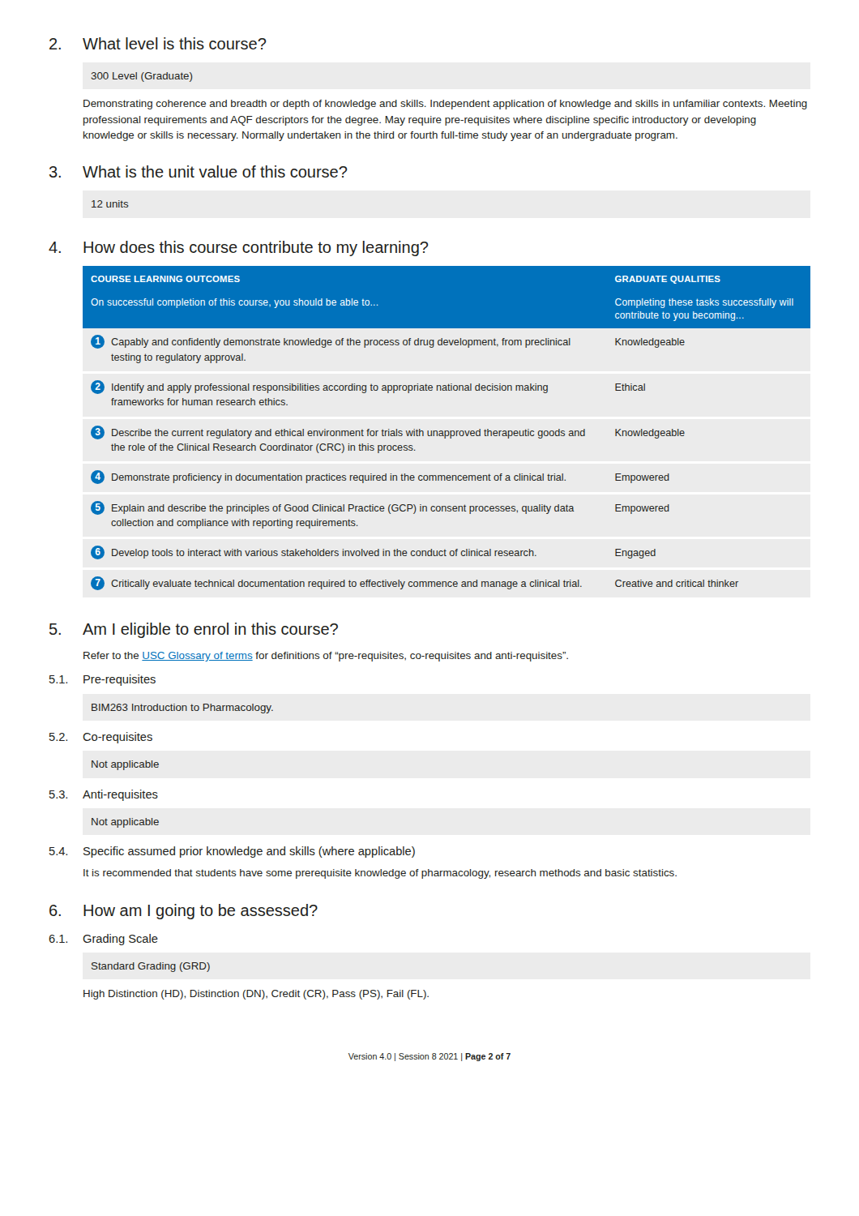2.
What level is this course?
300 Level (Graduate)
Demonstrating coherence and breadth or depth of knowledge and skills. Independent application of knowledge and skills in unfamiliar contexts. Meeting professional requirements and AQF descriptors for the degree. May require pre-requisites where discipline specific introductory or developing knowledge or skills is necessary. Normally undertaken in the third or fourth full-time study year of an undergraduate program.
3.
What is the unit value of this course?
12 units
4.
How does this course contribute to my learning?
| COURSE LEARNING OUTCOMES On successful completion of this course, you should be able to... | GRADUATE QUALITIES Completing these tasks successfully will contribute to you becoming... |
| --- | --- |
| 1 Capably and confidently demonstrate knowledge of the process of drug development, from preclinical testing to regulatory approval. | Knowledgeable |
| 2 Identify and apply professional responsibilities according to appropriate national decision making frameworks for human research ethics. | Ethical |
| 3 Describe the current regulatory and ethical environment for trials with unapproved therapeutic goods and the role of the Clinical Research Coordinator (CRC) in this process. | Knowledgeable |
| 4 Demonstrate proficiency in documentation practices required in the commencement of a clinical trial. | Empowered |
| 5 Explain and describe the principles of Good Clinical Practice (GCP) in consent processes, quality data collection and compliance with reporting requirements. | Empowered |
| 6 Develop tools to interact with various stakeholders involved in the conduct of clinical research. | Engaged |
| 7 Critically evaluate technical documentation required to effectively commence and manage a clinical trial. | Creative and critical thinker |
5.
Am I eligible to enrol in this course?
Refer to the USC Glossary of terms for definitions of “pre-requisites, co-requisites and anti-requisites”.
5.1. Pre-requisites
BIM263 Introduction to Pharmacology.
5.2. Co-requisites
Not applicable
5.3. Anti-requisites
Not applicable
5.4. Specific assumed prior knowledge and skills (where applicable)
It is recommended that students have some prerequisite knowledge of pharmacology, research methods and basic statistics.
6.
How am I going to be assessed?
6.1. Grading Scale
Standard Grading (GRD)
High Distinction (HD), Distinction (DN), Credit (CR), Pass (PS), Fail (FL).
Version 4.0 | Session 8 2021 | Page 2 of 7